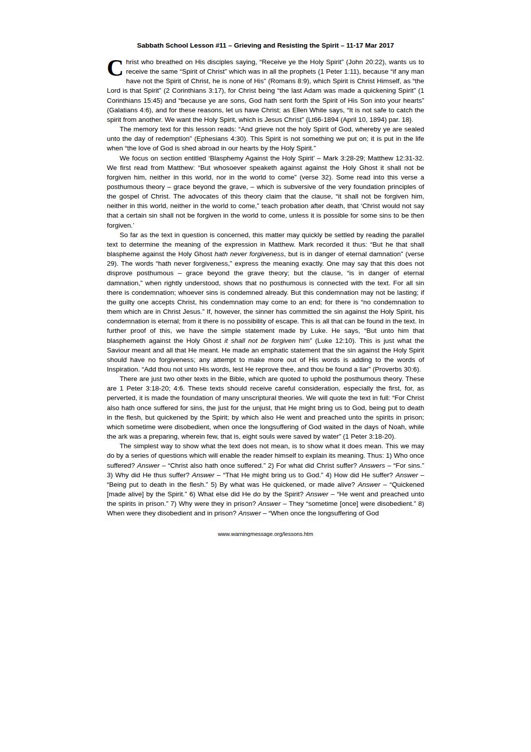Sabbath School Lesson #11 – Grieving and Resisting the Spirit – 11-17 Mar 2017
Christ who breathed on His disciples saying, “Receive ye the Holy Spirit” (John 20:22), wants us to receive the same “Spirit of Christ” which was in all the prophets (1 Peter 1:11), because “if any man have not the Spirit of Christ, he is none of His” (Romans 8:9), which Spirit is Christ Himself, as “the Lord is that Spirit” (2 Corinthians 3:17), for Christ being “the last Adam was made a quickening Spirit” (1 Corinthians 15:45) and “because ye are sons, God hath sent forth the Spirit of His Son into your hearts” (Galatians 4:6), and for these reasons, let us have Christ; as Ellen White says, “It is not safe to catch the spirit from another. We want the Holy Spirit, which is Jesus Christ” {Lt66-1894 (April 10, 1894) par. 18}.
The memory text for this lesson reads: “And grieve not the holy Spirit of God, whereby ye are sealed unto the day of redemption” (Ephesians 4:30). This Spirit is not something we put on; it is put in the life when “the love of God is shed abroad in our hearts by the Holy Spirit.”
We focus on section entitled ‘Blasphemy Against the Holy Spirit’ – Mark 3:28-29; Matthew 12:31-32. We first read from Matthew: “But whosoever speaketh against against the Holy Ghost it shall not be forgiven him, neither in this world, nor in the world to come” (verse 32). Some read into this verse a posthumous theory – grace beyond the grave, – which is subversive of the very foundation principles of the gospel of Christ. The advocates of this theory claim that the clause, “it shall not be forgiven him, neither in this world, neither in the world to come,” teach probation after death, that ‘Christ would not say that a certain sin shall not be forgiven in the world to come, unless it is possible for some sins to be then forgiven.’
So far as the text in question is concerned, this matter may quickly be settled by reading the parallel text to determine the meaning of the expression in Matthew. Mark recorded it thus: “But he that shall blaspheme against the Holy Ghost hath never forgiveness, but is in danger of eternal damnation” (verse 29). The words “hath never forgiveness,” express the meaning exactly. One may say that this does not disprove posthumous – grace beyond the grave theory; but the clause, “is in danger of eternal damnation,” when rightly understood, shows that no posthumous is connected with the text. For all sin there is condemnation; whoever sins is condemned already. But this condemnation may not be lasting; if the guilty one accepts Christ, his condemnation may come to an end; for there is “no condemnation to them which are in Christ Jesus.” If, however, the sinner has committed the sin against the Holy Spirit, his condemnation is eternal; from it there is no possibility of escape. This is all that can be found in the text. In further proof of this, we have the simple statement made by Luke. He says, “But unto him that blasphemeth against the Holy Ghost it shall not be forgiven him” (Luke 12:10). This is just what the Saviour meant and all that He meant. He made an emphatic statement that the sin against the Holy Spirit should have no forgiveness; any attempt to make more out of His words is adding to the words of Inspiration. “Add thou not unto His words, lest He reprove thee, and thou be found a liar” (Proverbs 30:6).
There are just two other texts in the Bible, which are quoted to uphold the posthumous theory. These are 1 Peter 3:18-20; 4:6. These texts should receive careful consideration, especially the first, for, as perverted, it is made the foundation of many unscriptural theories. We will quote the text in full: “For Christ also hath once suffered for sins, the just for the unjust, that He might bring us to God, being put to death in the flesh, but quickened by the Spirit; by which also He went and preached unto the spirits in prison; which sometime were disobedient, when once the longsuffering of God waited in the days of Noah, while the ark was a preparing, wherein few, that is, eight souls were saved by water” (1 Peter 3:18-20).
The simplest way to show what the text does not mean, is to show what it does mean. This we may do by a series of questions which will enable the reader himself to explain its meaning. Thus: 1) Who once suffered? Answer – “Christ also hath once suffered.” 2) For what did Christ suffer? Answers – “For sins.” 3) Why did He thus suffer? Answer – “That He might bring us to God.” 4) How did He suffer? Answer – “Being put to death in the flesh.” 5) By what was He quickened, or made alive? Answer – “Quickened [made alive] by the Spirit.” 6) What else did He do by the Spirit? Answer – “He went and preached unto the spirits in prison.” 7) Why were they in prison? Answer – They “sometime [once] were disobedient.” 8) When were they disobedient and in prison? Answer – “When once the longsuffering of God
www.warningmessage.org/lessons.htm